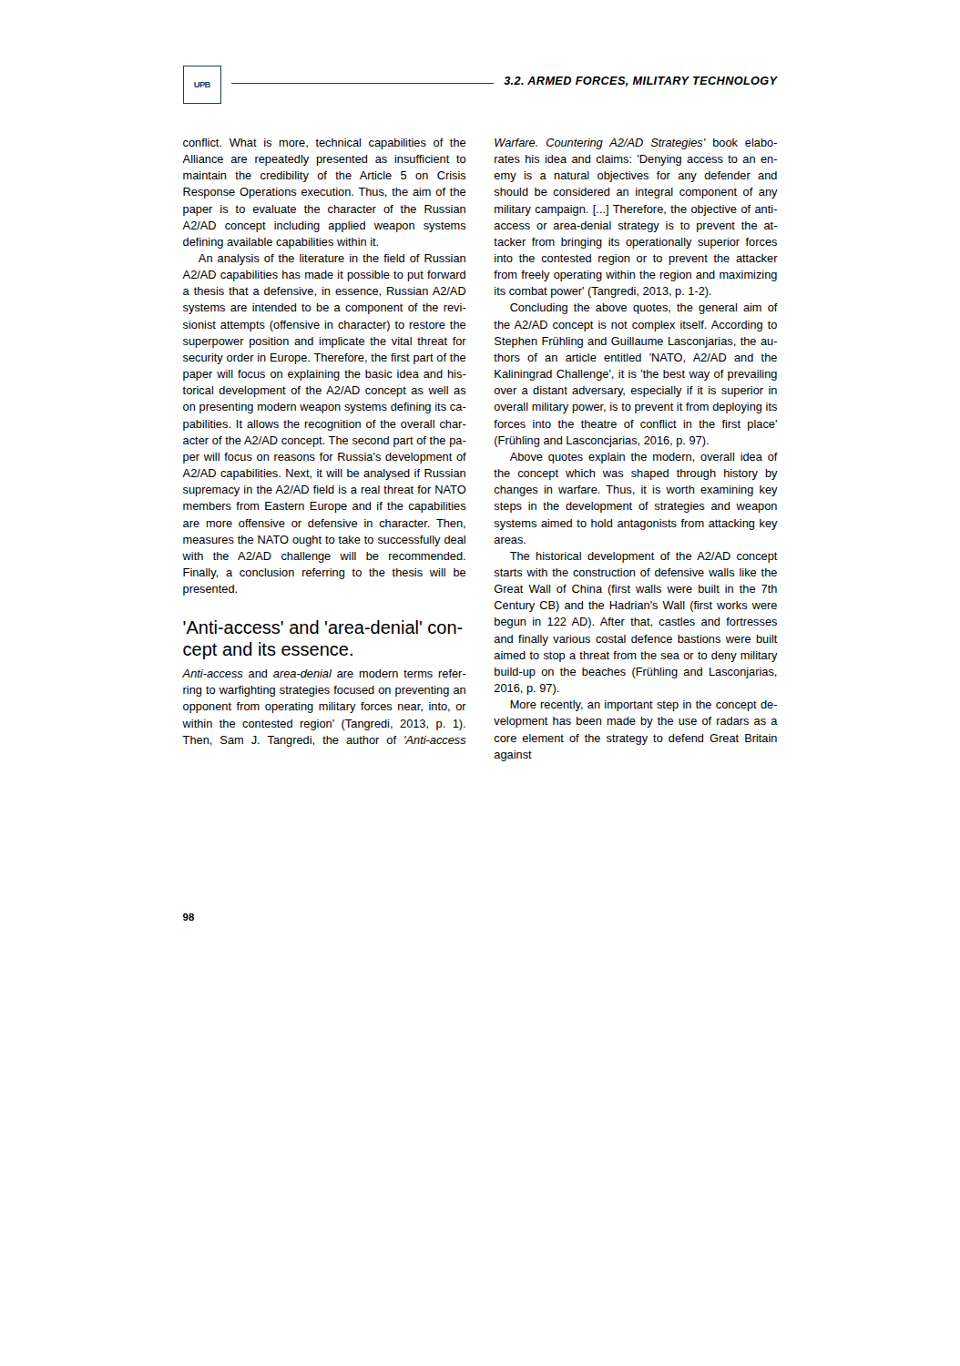UPB
3.2. ARMED FORCES, MILITARY TECHNOLOGY
conflict. What is more, technical capabilities of the Alliance are repeatedly presented as insufficient to maintain the credibility of the Article 5 on Crisis Response Operations execution. Thus, the aim of the paper is to evaluate the character of the Russian A2/AD concept including applied weapon systems defining available capabilities within it.
An analysis of the literature in the field of Russian A2/AD capabilities has made it possible to put forward a thesis that a defensive, in essence, Russian A2/AD systems are intended to be a component of the revisionist attempts (offensive in character) to restore the superpower position and implicate the vital threat for security order in Europe. Therefore, the first part of the paper will focus on explaining the basic idea and historical development of the A2/AD concept as well as on presenting modern weapon systems defining its capabilities. It allows the recognition of the overall character of the A2/AD concept. The second part of the paper will focus on reasons for Russia's development of A2/AD capabilities. Next, it will be analysed if Russian supremacy in the A2/AD field is a real threat for NATO members from Eastern Europe and if the capabilities are more offensive or defensive in character. Then, measures the NATO ought to take to successfully deal with the A2/AD challenge will be recommended. Finally, a conclusion referring to the thesis will be presented.
'Anti-access' and 'area-denial' concept and its essence.
Anti-access and area-denial are modern terms referring to warfighting strategies focused on preventing an opponent from operating military forces near, into, or within the contested region' (Tangredi, 2013, p. 1). Then, Sam J. Tangredi, the author of 'Anti-access Warfare. Countering A2/AD Strategies' book elaborates his idea and claims: 'Denying access to an enemy is a natural objectives for any defender and should be considered an integral component of any military campaign. [...] Therefore, the objective of anti-access or area-denial strategy is to prevent the attacker from bringing its operationally superior forces into the contested region or to prevent the attacker from freely operating within the region and maximizing its combat power' (Tangredi, 2013, p. 1-2).
Concluding the above quotes, the general aim of the A2/AD concept is not complex itself. According to Stephen Frühling and Guillaume Lasconjarias, the authors of an article entitled 'NATO, A2/AD and the Kaliningrad Challenge', it is 'the best way of prevailing over a distant adversary, especially if it is superior in overall military power, is to prevent it from deploying its forces into the theatre of conflict in the first place' (Frühling and Lasconcjarias, 2016, p. 97).
Above quotes explain the modern, overall idea of the concept which was shaped through history by changes in warfare. Thus, it is worth examining key steps in the development of strategies and weapon systems aimed to hold antagonists from attacking key areas.
The historical development of the A2/AD concept starts with the construction of defensive walls like the Great Wall of China (first walls were built in the 7th Century CB) and the Hadrian's Wall (first works were begun in 122 AD). After that, castles and fortresses and finally various costal defence bastions were built aimed to stop a threat from the sea or to deny military build-up on the beaches (Frühling and Lasconjarias, 2016, p. 97).
More recently, an important step in the concept development has been made by the use of radars as a core element of the strategy to defend Great Britain against
98